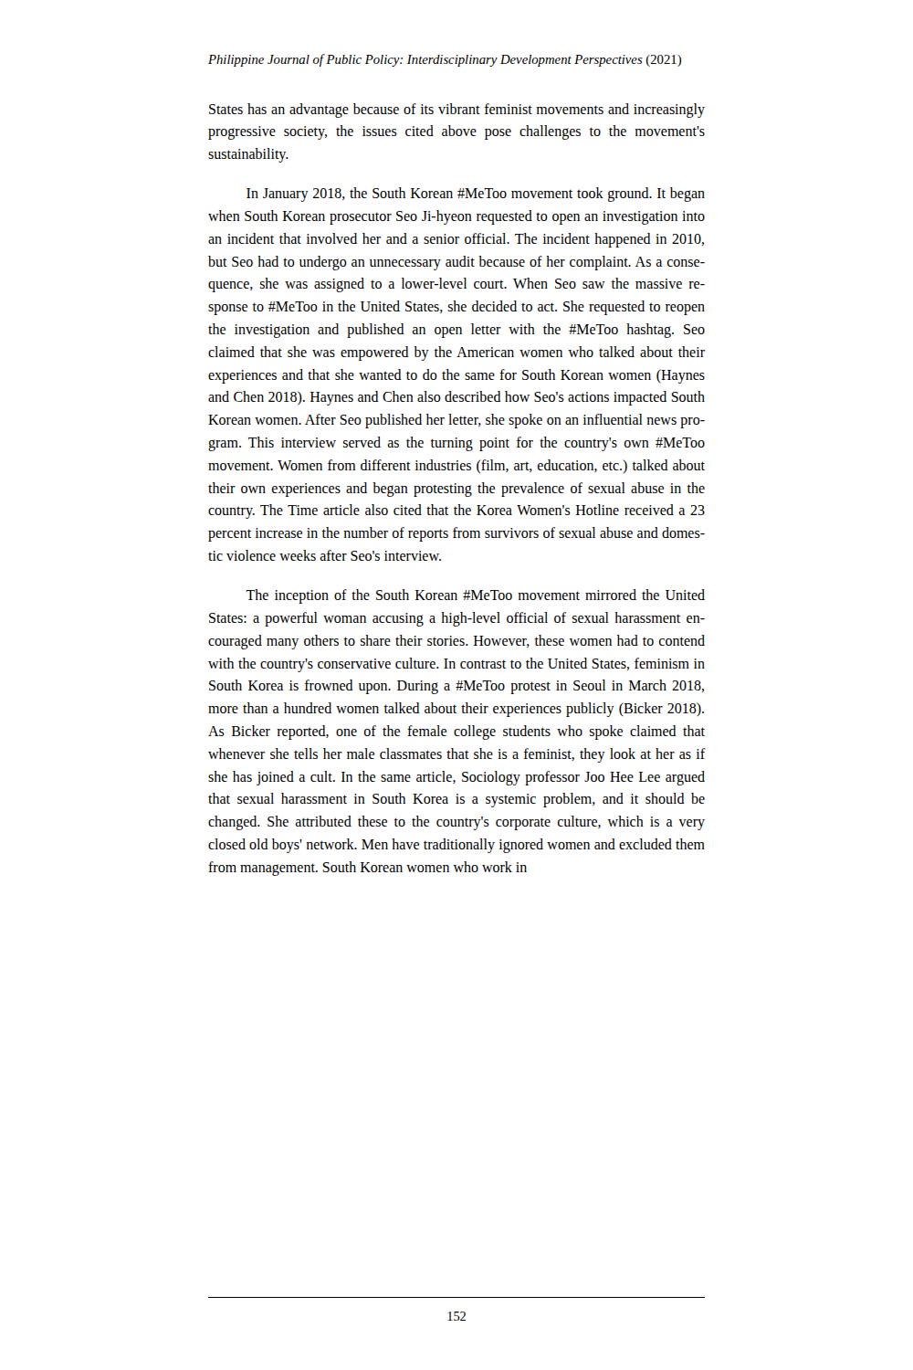Philippine Journal of Public Policy: Interdisciplinary Development Perspectives (2021)
States has an advantage because of its vibrant feminist movements and increasingly progressive society, the issues cited above pose challenges to the movement's sustainability.
In January 2018, the South Korean #MeToo movement took ground. It began when South Korean prosecutor Seo Ji-hyeon requested to open an investigation into an incident that involved her and a senior official. The incident happened in 2010, but Seo had to undergo an unnecessary audit because of her complaint. As a consequence, she was assigned to a lower-level court. When Seo saw the massive response to #MeToo in the United States, she decided to act. She requested to reopen the investigation and published an open letter with the #MeToo hashtag. Seo claimed that she was empowered by the American women who talked about their experiences and that she wanted to do the same for South Korean women (Haynes and Chen 2018). Haynes and Chen also described how Seo's actions impacted South Korean women. After Seo published her letter, she spoke on an influential news program. This interview served as the turning point for the country's own #MeToo movement. Women from different industries (film, art, education, etc.) talked about their own experiences and began protesting the prevalence of sexual abuse in the country. The Time article also cited that the Korea Women's Hotline received a 23 percent increase in the number of reports from survivors of sexual abuse and domestic violence weeks after Seo's interview.
The inception of the South Korean #MeToo movement mirrored the United States: a powerful woman accusing a high-level official of sexual harassment encouraged many others to share their stories. However, these women had to contend with the country's conservative culture. In contrast to the United States, feminism in South Korea is frowned upon. During a #MeToo protest in Seoul in March 2018, more than a hundred women talked about their experiences publicly (Bicker 2018). As Bicker reported, one of the female college students who spoke claimed that whenever she tells her male classmates that she is a feminist, they look at her as if she has joined a cult. In the same article, Sociology professor Joo Hee Lee argued that sexual harassment in South Korea is a systemic problem, and it should be changed. She attributed these to the country's corporate culture, which is a very closed old boys' network. Men have traditionally ignored women and excluded them from management. South Korean women who work in
152